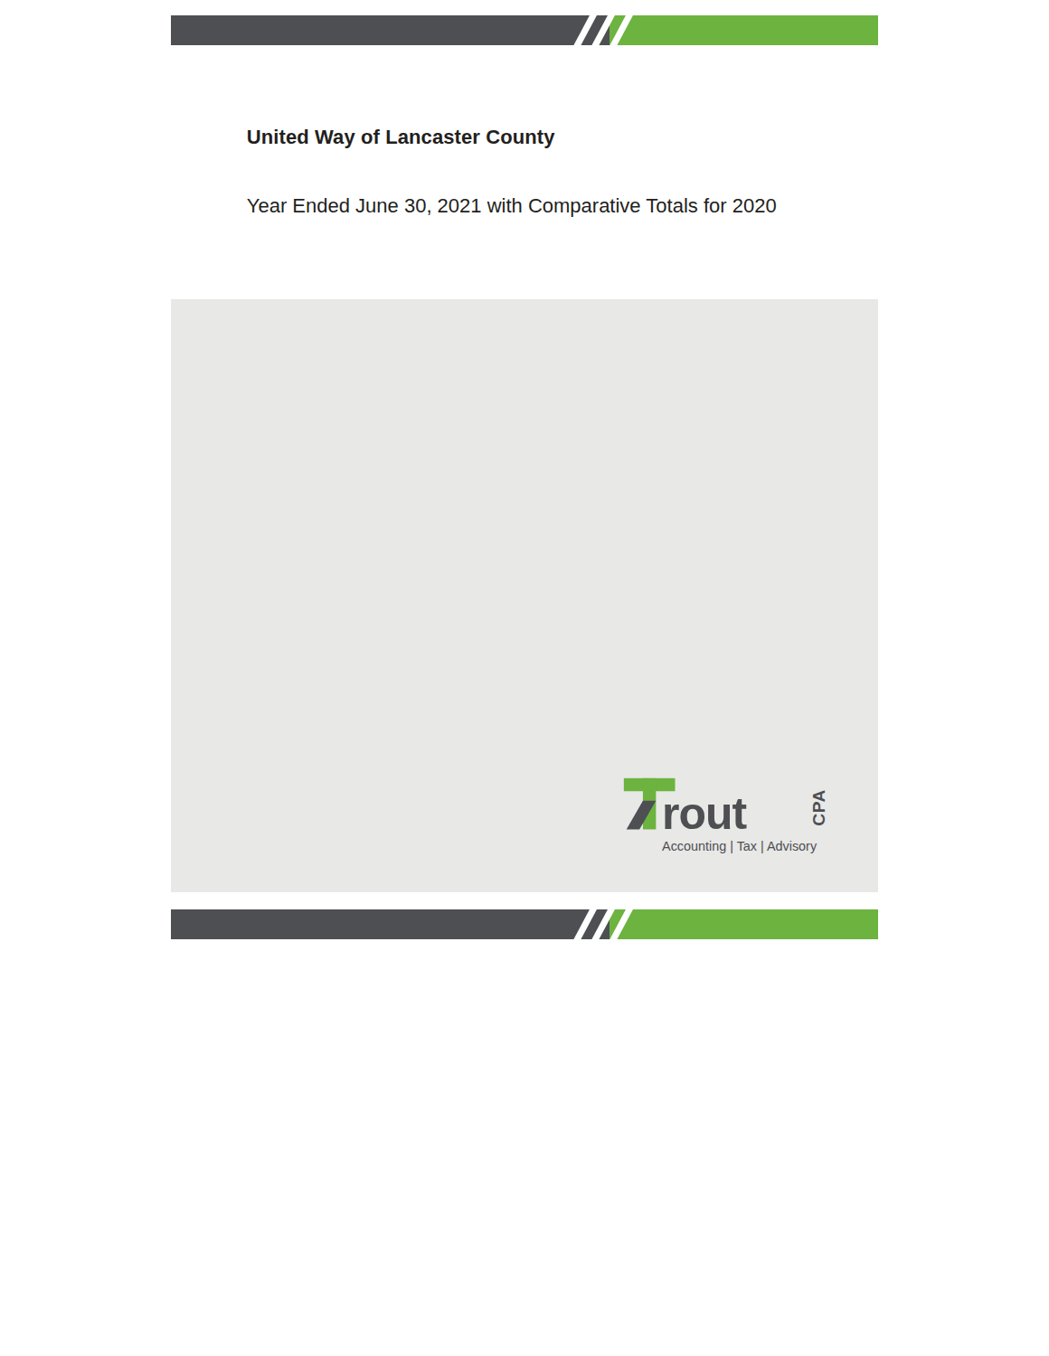United Way of Lancaster County
Year Ended June 30, 2021 with Comparative Totals for 2020
rout CPA Accounting | Tax | Advisory